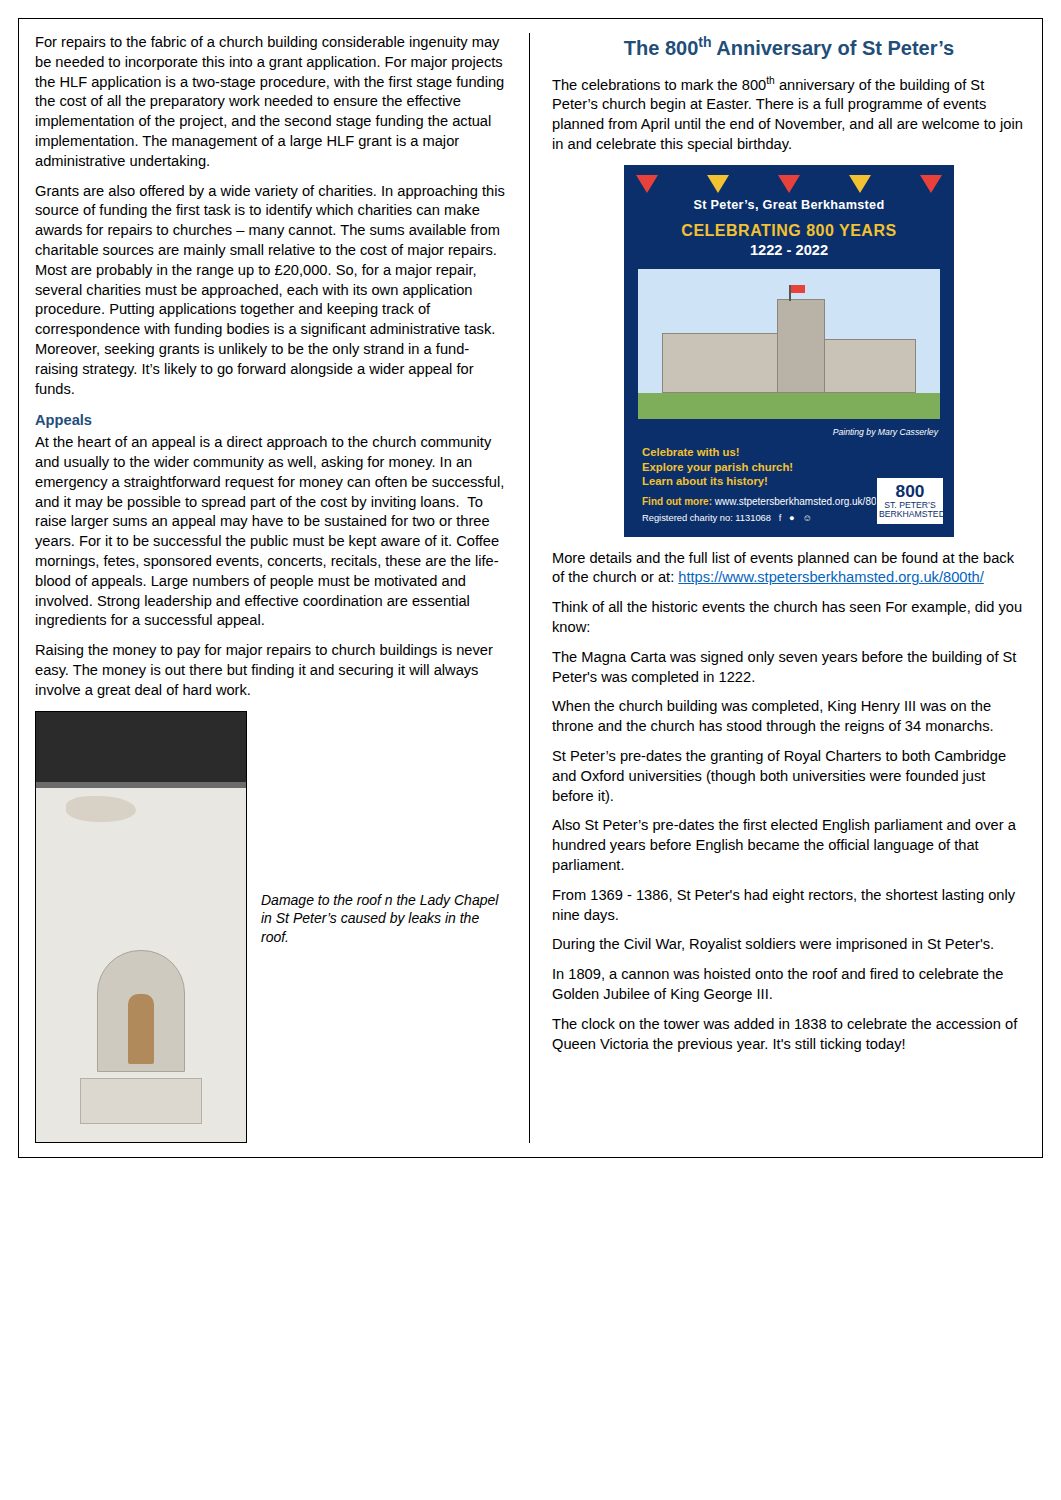For repairs to the fabric of a church building considerable ingenuity may be needed to incorporate this into a grant application. For major projects the HLF application is a two-stage procedure, with the first stage funding the cost of all the preparatory work needed to ensure the effective implementation of the project, and the second stage funding the actual implementation. The management of a large HLF grant is a major administrative undertaking.
Grants are also offered by a wide variety of charities. In approaching this source of funding the first task is to identify which charities can make awards for repairs to churches – many cannot. The sums available from charitable sources are mainly small relative to the cost of major repairs. Most are probably in the range up to £20,000. So, for a major repair, several charities must be approached, each with its own application procedure. Putting applications together and keeping track of correspondence with funding bodies is a significant administrative task. Moreover, seeking grants is unlikely to be the only strand in a fund-raising strategy. It’s likely to go forward alongside a wider appeal for funds.
Appeals
At the heart of an appeal is a direct approach to the church community and usually to the wider community as well, asking for money. In an emergency a straightforward request for money can often be successful, and it may be possible to spread part of the cost by inviting loans. To raise larger sums an appeal may have to be sustained for two or three years. For it to be successful the public must be kept aware of it. Coffee mornings, fetes, sponsored events, concerts, recitals, these are the life-blood of appeals. Large numbers of people must be motivated and involved. Strong leadership and effective coordination are essential ingredients for a successful appeal.
Raising the money to pay for major repairs to church buildings is never easy. The money is out there but finding it and securing it will always involve a great deal of hard work.
Damage to the roof n the Lady Chapel in St Peter’s caused by leaks in the roof.
The 800th Anniversary of St Peter’s
The celebrations to mark the 800th anniversary of the building of St Peter’s church begin at Easter. There is a full programme of events planned from April until the end of November, and all are welcome to join in and celebrate this special birthday.
St Peter’s, Great Berkhamsted
CELEBRATING 800 YEARS
1222 - 2022
Painting by Mary Casserley
Celebrate with us! Explore your parish church! Learn about its history!
Find out more: www.stpetersberkhamsted.org.uk/800
Registered charity no: 1131068 f ● ☺
800 ST. PETER’S
BERKHAMSTED
More details and the full list of events planned can be found at the back of the church or at: https://www.stpetersberkhamsted.org.uk/800th/
Think of all the historic events the church has seen For example, did you know:
The Magna Carta was signed only seven years before the building of St Peter's was completed in 1222.
When the church building was completed, King Henry III was on the throne and the church has stood through the reigns of 34 monarchs.
St Peter’s pre-dates the granting of Royal Charters to both Cambridge and Oxford universities (though both universities were founded just before it).
Also St Peter’s pre-dates the first elected English parliament and over a hundred years before English became the official language of that parliament.
From 1369 - 1386, St Peter's had eight rectors, the shortest lasting only nine days.
During the Civil War, Royalist soldiers were imprisoned in St Peter's.
In 1809, a cannon was hoisted onto the roof and fired to celebrate the Golden Jubilee of King George III.
The clock on the tower was added in 1838 to celebrate the accession of Queen Victoria the previous year. It's still ticking today!